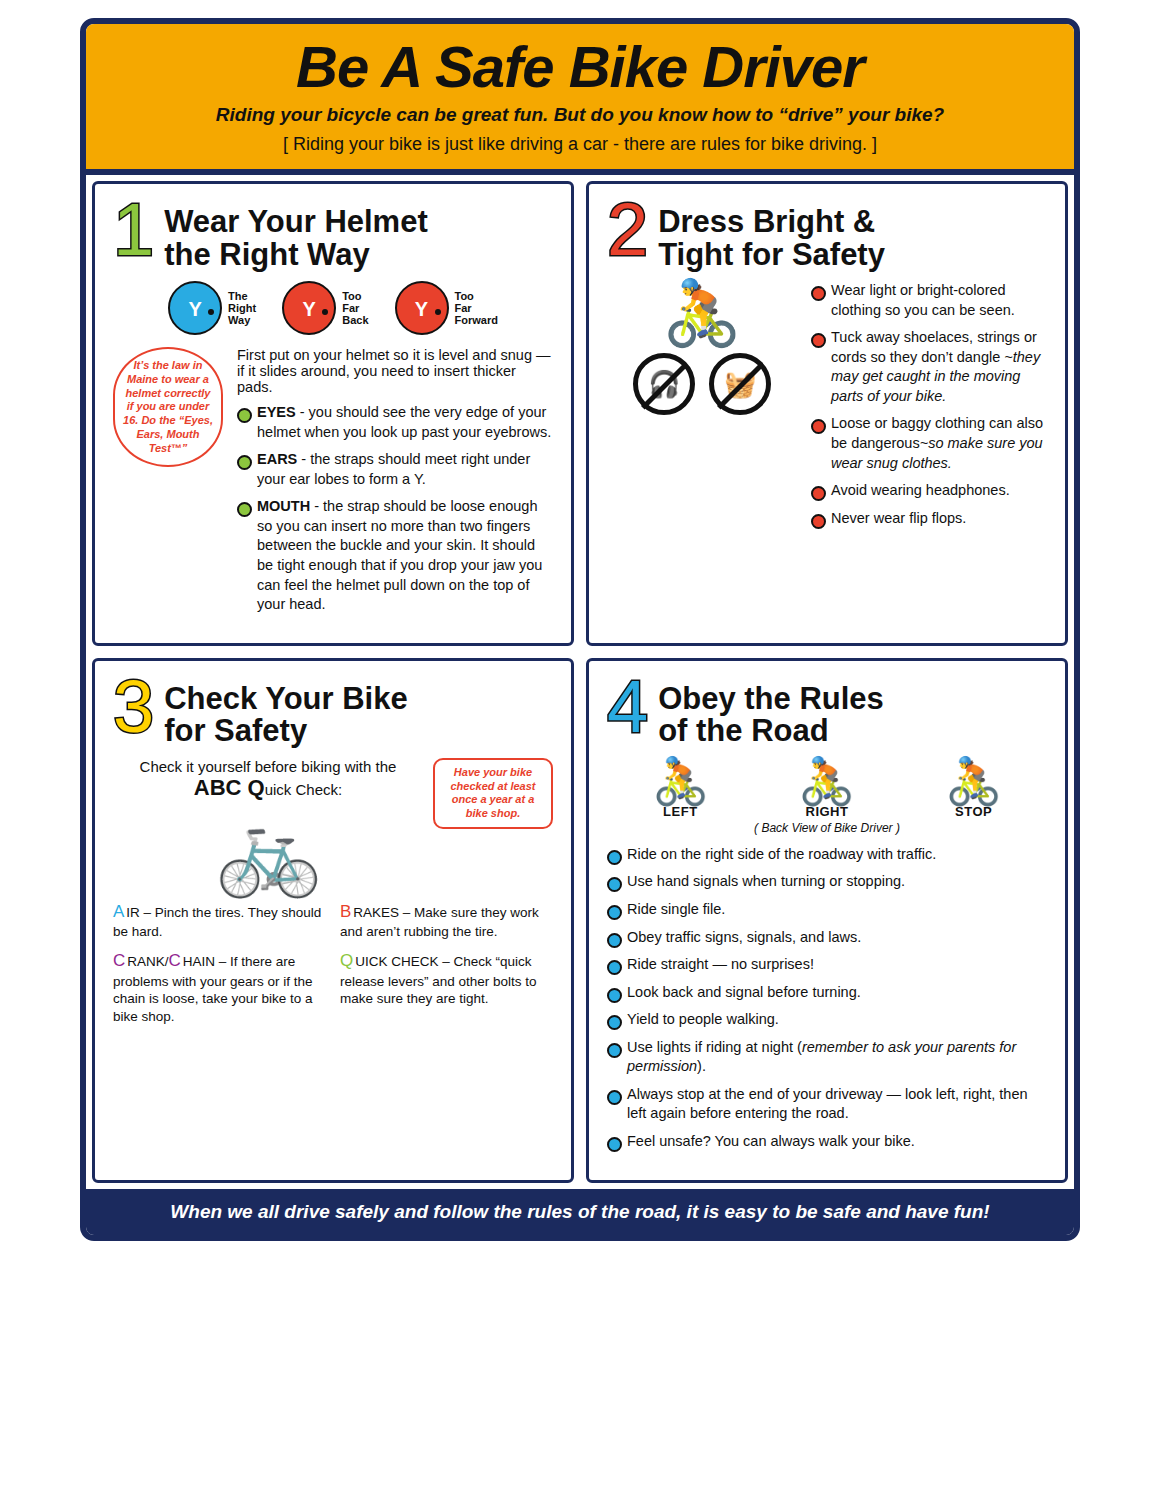Be A Safe Bike Driver
Riding your bicycle can be great fun. But do you know how to “drive” your bike?
[ Riding your bike is just like driving a car - there are rules for bike driving. ]
1
Wear Your Helmet
the Right Way
The
Right
Way
Too
Far
Back
Too
Far
Forward
It’s the law in Maine to wear a helmet correctly if you are under 16. Do the “Eyes, Ears, Mouth Test™”
First put on your helmet so it is level and snug — if it slides around, you need to insert thicker pads.
EYES - you should see the very edge of your helmet when you look up past your eyebrows.
EARS - the straps should meet right under your ear lobes to form a Y.
MOUTH - the strap should be loose enough so you can insert no more than two fingers between the buckle and your skin. It should be tight enough that if you drop your jaw you can feel the helmet pull down on the top of your head.
2
Dress Bright &
Tight for Safety
🚴
🎧
🧺
Wear light or bright-colored clothing so you can be seen.
Tuck away shoelaces, strings or cords so they don’t dangle ~they may get caught in the moving parts of your bike.
Loose or baggy clothing can also be dangerous~so make sure you wear snug clothes.
Avoid wearing headphones.
Never wear flip flops.
3
Check Your Bike
for Safety
Have your bike checked at least once a year at a bike shop.
Check it yourself before biking with the
ABC Quick Check:
🚲
AIR – Pinch the tires. They should be hard.
BRAKES – Make sure they work and aren’t rubbing the tire.
CRANK/CHAIN – If there are problems with your gears or if the chain is loose, take your bike to a bike shop.
QUICK CHECK – Check “quick release levers” and other bolts to make sure they are tight.
4
Obey the Rules
of the Road
🚴
LEFT
🚴
RIGHT
🚴
STOP
( Back View of Bike Driver )
Ride on the right side of the roadway with traffic.
Use hand signals when turning or stopping.
Ride single file.
Obey traffic signs, signals, and laws.
Ride straight — no surprises!
Look back and signal before turning.
Yield to people walking.
Use lights if riding at night (remember to ask your parents for permission).
Always stop at the end of your driveway — look left, right, then left again before entering the road.
Feel unsafe? You can always walk your bike.
When we all drive safely and follow the rules of the road, it is easy to be safe and have fun!